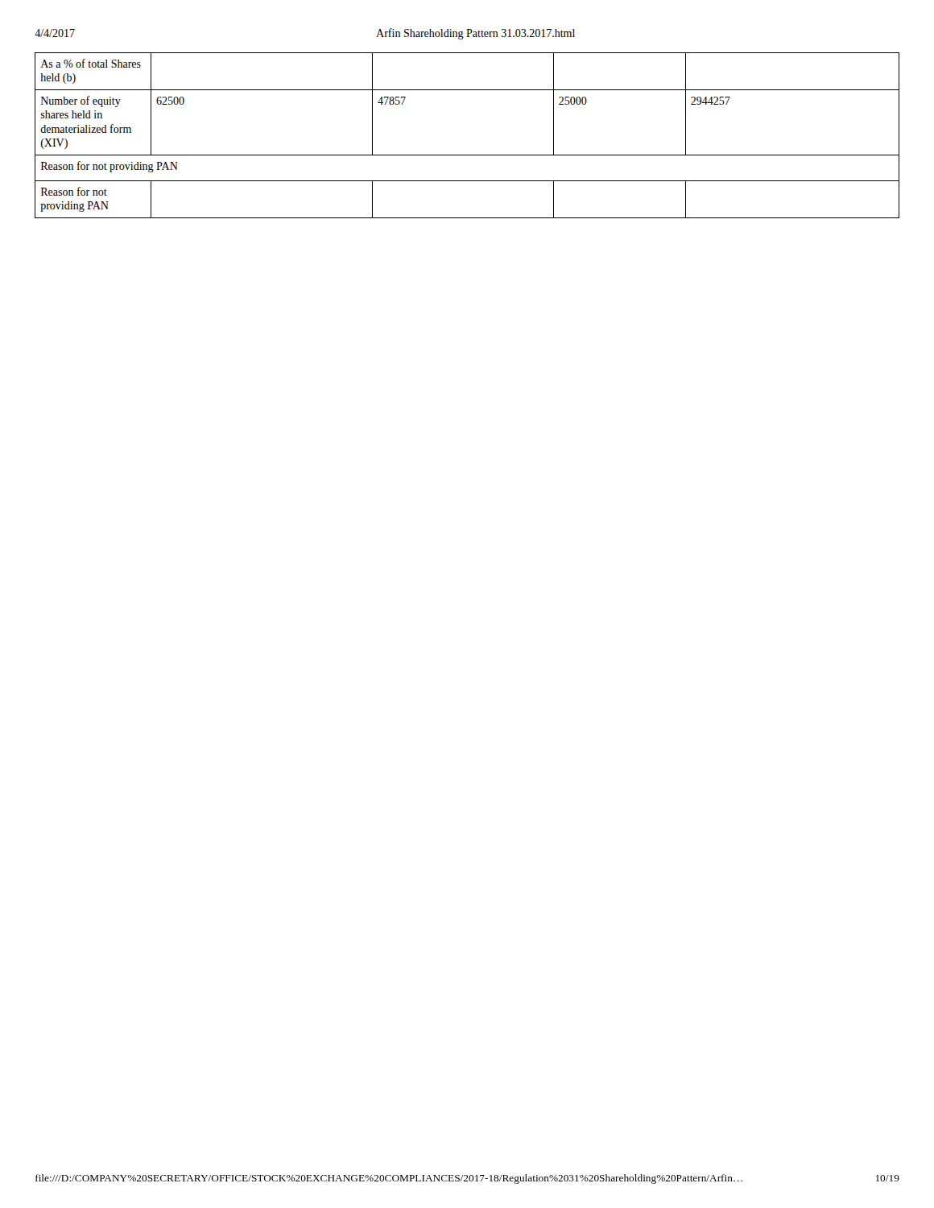4/4/2017
Arfin Shareholding Pattern 31.03.2017.html
| As a % of total Shares held (b) | | | | |
| Number of equity shares held in dematerialized form (XIV) | 62500 | 47857 | 25000 | 2944257 |
| Reason for not providing PAN |
| Reason for not providing PAN | | | | |
file:///D:/COMPANY%20SECRETARY/OFFICE/STOCK%20EXCHANGE%20COMPLIANCES/2017-18/Regulation%2031%20Shareholding%20Pattern/Arfin…
10/19